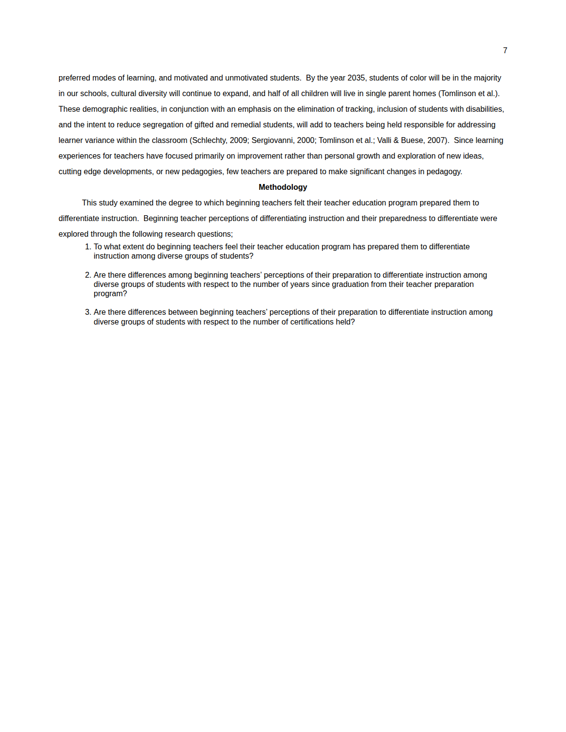7
preferred modes of learning, and motivated and unmotivated students. By the year 2035, students of color will be in the majority in our schools, cultural diversity will continue to expand, and half of all children will live in single parent homes (Tomlinson et al.). These demographic realities, in conjunction with an emphasis on the elimination of tracking, inclusion of students with disabilities, and the intent to reduce segregation of gifted and remedial students, will add to teachers being held responsible for addressing learner variance within the classroom (Schlechty, 2009; Sergiovanni, 2000; Tomlinson et al.; Valli & Buese, 2007). Since learning experiences for teachers have focused primarily on improvement rather than personal growth and exploration of new ideas, cutting edge developments, or new pedagogies, few teachers are prepared to make significant changes in pedagogy.
Methodology
This study examined the degree to which beginning teachers felt their teacher education program prepared them to differentiate instruction. Beginning teacher perceptions of differentiating instruction and their preparedness to differentiate were explored through the following research questions;
To what extent do beginning teachers feel their teacher education program has prepared them to differentiate instruction among diverse groups of students?
Are there differences among beginning teachers’ perceptions of their preparation to differentiate instruction among diverse groups of students with respect to the number of years since graduation from their teacher preparation program?
Are there differences between beginning teachers’ perceptions of their preparation to differentiate instruction among diverse groups of students with respect to the number of certifications held?